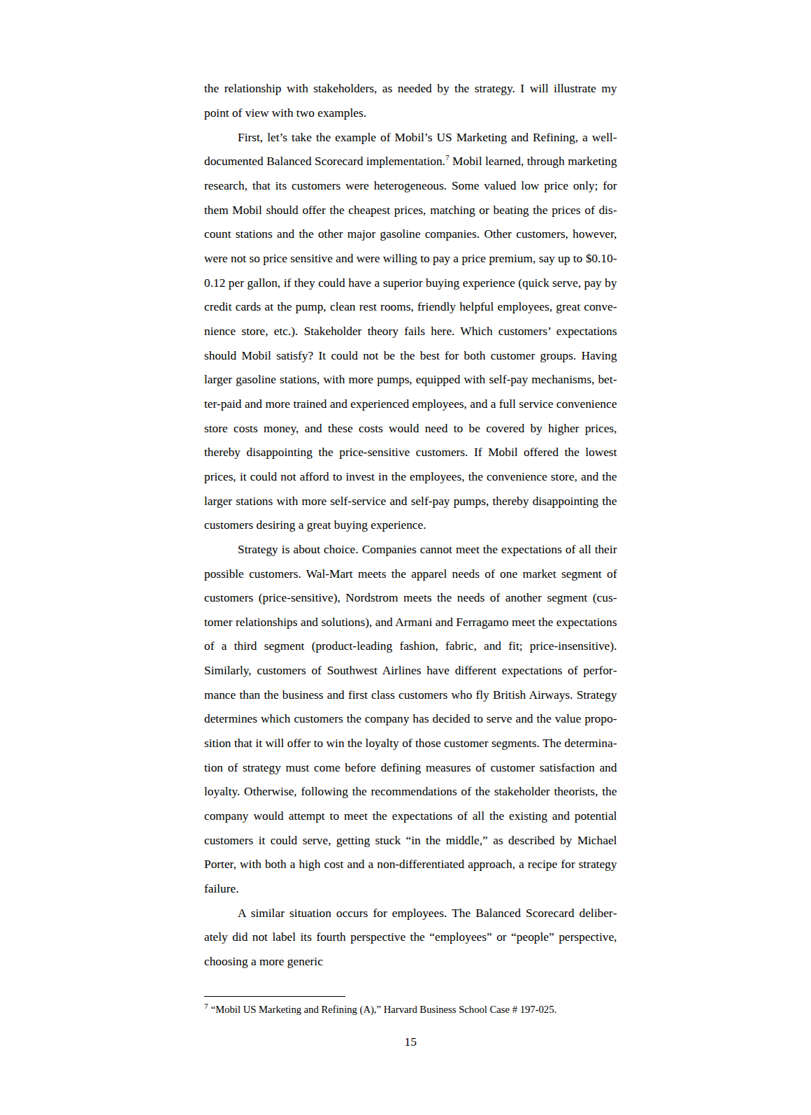the relationship with stakeholders, as needed by the strategy. I will illustrate my point of view with two examples.
First, let’s take the example of Mobil’s US Marketing and Refining, a well-documented Balanced Scorecard implementation.7 Mobil learned, through marketing research, that its customers were heterogeneous. Some valued low price only; for them Mobil should offer the cheapest prices, matching or beating the prices of discount stations and the other major gasoline companies. Other customers, however, were not so price sensitive and were willing to pay a price premium, say up to $0.10-0.12 per gallon, if they could have a superior buying experience (quick serve, pay by credit cards at the pump, clean rest rooms, friendly helpful employees, great convenience store, etc.). Stakeholder theory fails here. Which customers’ expectations should Mobil satisfy? It could not be the best for both customer groups. Having larger gasoline stations, with more pumps, equipped with self-pay mechanisms, better-paid and more trained and experienced employees, and a full service convenience store costs money, and these costs would need to be covered by higher prices, thereby disappointing the price-sensitive customers. If Mobil offered the lowest prices, it could not afford to invest in the employees, the convenience store, and the larger stations with more self-service and self-pay pumps, thereby disappointing the customers desiring a great buying experience.
Strategy is about choice. Companies cannot meet the expectations of all their possible customers. Wal-Mart meets the apparel needs of one market segment of customers (price-sensitive), Nordstrom meets the needs of another segment (customer relationships and solutions), and Armani and Ferragamo meet the expectations of a third segment (product-leading fashion, fabric, and fit; price-insensitive). Similarly, customers of Southwest Airlines have different expectations of performance than the business and first class customers who fly British Airways. Strategy determines which customers the company has decided to serve and the value proposition that it will offer to win the loyalty of those customer segments. The determination of strategy must come before defining measures of customer satisfaction and loyalty. Otherwise, following the recommendations of the stakeholder theorists, the company would attempt to meet the expectations of all the existing and potential customers it could serve, getting stuck “in the middle,” as described by Michael Porter, with both a high cost and a non-differentiated approach, a recipe for strategy failure.
A similar situation occurs for employees. The Balanced Scorecard deliberately did not label its fourth perspective the “employees” or “people” perspective, choosing a more generic
7“Mobil US Marketing and Refining (A),” Harvard Business School Case # 197-025.
15